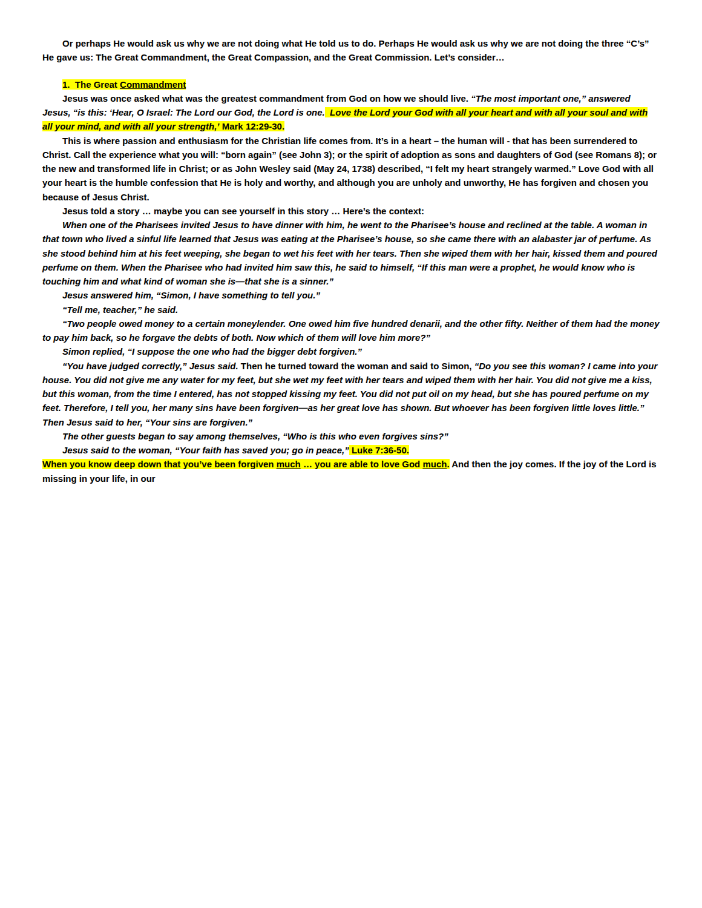Or perhaps He would ask us why we are not doing what He told us to do. Perhaps He would ask us why we are not doing the three “C’s” He gave us: The Great Commandment, the Great Compassion, and the Great Commission. Let’s consider…
1. The Great Commandment
Jesus was once asked what was the greatest commandment from God on how we should live. “The most important one,” answered Jesus, “is this: ‘Hear, O Israel: The Lord our God, the Lord is one. Love the Lord your God with all your heart and with all your soul and with all your mind, and with all your strength,’ Mark 12:29-30.
This is where passion and enthusiasm for the Christian life comes from. It’s in a heart – the human will - that has been surrendered to Christ. Call the experience what you will: “born again” (see John 3); or the spirit of adoption as sons and daughters of God (see Romans 8); or the new and transformed life in Christ; or as John Wesley said (May 24, 1738) described, “I felt my heart strangely warmed.” Love God with all your heart is the humble confession that He is holy and worthy, and although you are unholy and unworthy, He has forgiven and chosen you because of Jesus Christ.
Jesus told a story … maybe you can see yourself in this story … Here’s the context:
When one of the Pharisees invited Jesus to have dinner with him, he went to the Pharisee’s house and reclined at the table. A woman in that town who lived a sinful life learned that Jesus was eating at the Pharisee’s house, so she came there with an alabaster jar of perfume. As she stood behind him at his feet weeping, she began to wet his feet with her tears. Then she wiped them with her hair, kissed them and poured perfume on them. When the Pharisee who had invited him saw this, he said to himself, “If this man were a prophet, he would know who is touching him and what kind of woman she is—that she is a sinner.”
Jesus answered him, “Simon, I have something to tell you.”
“Tell me, teacher,” he said.
“Two people owed money to a certain moneylender. One owed him five hundred denarii, and the other fifty. Neither of them had the money to pay him back, so he forgave the debts of both. Now which of them will love him more?”
Simon replied, “I suppose the one who had the bigger debt forgiven.”
“You have judged correctly,” Jesus said. Then he turned toward the woman and said to Simon, “Do you see this woman? I came into your house. You did not give me any water for my feet, but she wet my feet with her tears and wiped them with her hair. You did not give me a kiss, but this woman, from the time I entered, has not stopped kissing my feet. You did not put oil on my head, but she has poured perfume on my feet. Therefore, I tell you, her many sins have been forgiven—as her great love has shown. But whoever has been forgiven little loves little.” Then Jesus said to her, “Your sins are forgiven.”
The other guests began to say among themselves, “Who is this who even forgives sins?”
Jesus said to the woman, “Your faith has saved you; go in peace,” Luke 7:36-50.
When you know deep down that you’ve been forgiven much … you are able to love God much. And then the joy comes. If the joy of the Lord is missing in your life, in our